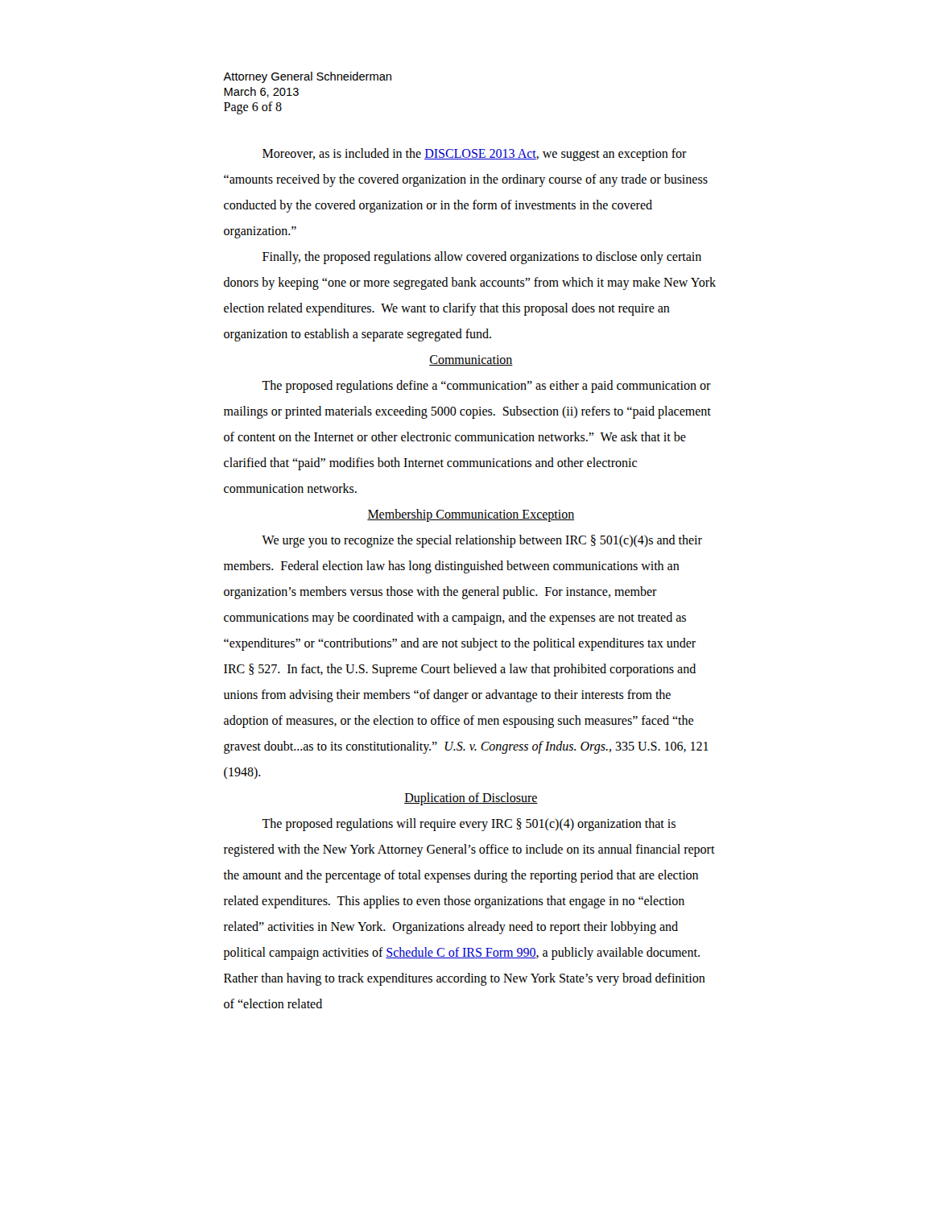Attorney General Schneiderman
March 6, 2013
Page 6 of 8
Moreover, as is included in the DISCLOSE 2013 Act, we suggest an exception for “amounts received by the covered organization in the ordinary course of any trade or business conducted by the covered organization or in the form of investments in the covered organization.”
Finally, the proposed regulations allow covered organizations to disclose only certain donors by keeping “one or more segregated bank accounts” from which it may make New York election related expenditures. We want to clarify that this proposal does not require an organization to establish a separate segregated fund.
Communication
The proposed regulations define a “communication” as either a paid communication or mailings or printed materials exceeding 5000 copies. Subsection (ii) refers to “paid placement of content on the Internet or other electronic communication networks.” We ask that it be clarified that “paid” modifies both Internet communications and other electronic communication networks.
Membership Communication Exception
We urge you to recognize the special relationship between IRC § 501(c)(4)s and their members. Federal election law has long distinguished between communications with an organization’s members versus those with the general public. For instance, member communications may be coordinated with a campaign, and the expenses are not treated as “expenditures” or “contributions” and are not subject to the political expenditures tax under IRC § 527. In fact, the U.S. Supreme Court believed a law that prohibited corporations and unions from advising their members “of danger or advantage to their interests from the adoption of measures, or the election to office of men espousing such measures” faced “the gravest doubt...as to its constitutionality.” U.S. v. Congress of Indus. Orgs., 335 U.S. 106, 121 (1948).
Duplication of Disclosure
The proposed regulations will require every IRC § 501(c)(4) organization that is registered with the New York Attorney General’s office to include on its annual financial report the amount and the percentage of total expenses during the reporting period that are election related expenditures. This applies to even those organizations that engage in no “election related” activities in New York. Organizations already need to report their lobbying and political campaign activities of Schedule C of IRS Form 990, a publicly available document. Rather than having to track expenditures according to New York State’s very broad definition of “election related